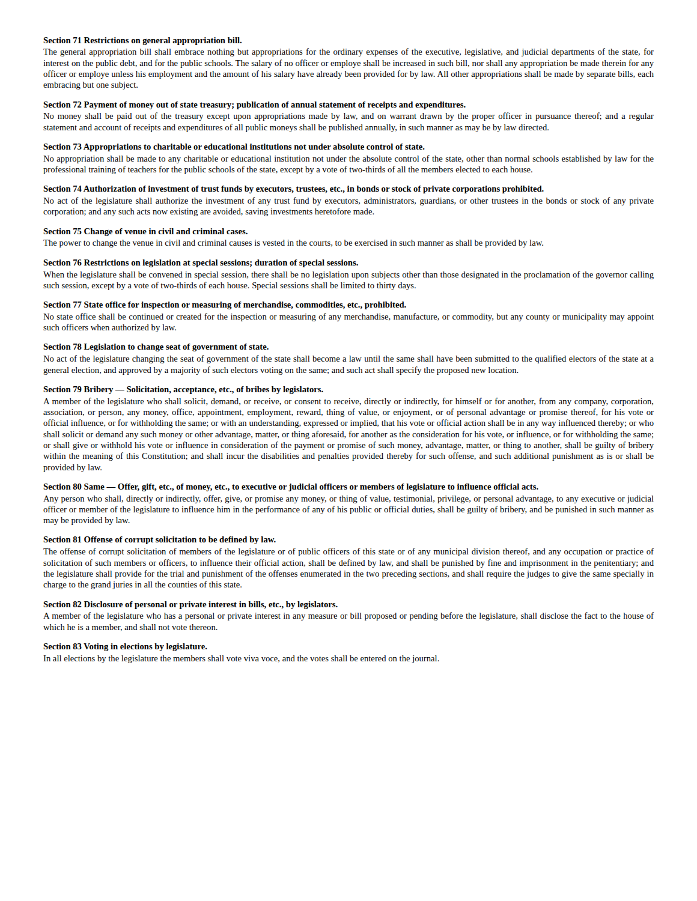Section 71 Restrictions on general appropriation bill.
The general appropriation bill shall embrace nothing but appropriations for the ordinary expenses of the executive, legislative, and judicial departments of the state, for interest on the public debt, and for the public schools. The salary of no officer or employe shall be increased in such bill, nor shall any appropriation be made therein for any officer or employe unless his employment and the amount of his salary have already been provided for by law. All other appropriations shall be made by separate bills, each embracing but one subject.
Section 72 Payment of money out of state treasury; publication of annual statement of receipts and expenditures.
No money shall be paid out of the treasury except upon appropriations made by law, and on warrant drawn by the proper officer in pursuance thereof; and a regular statement and account of receipts and expenditures of all public moneys shall be published annually, in such manner as may be by law directed.
Section 73 Appropriations to charitable or educational institutions not under absolute control of state.
No appropriation shall be made to any charitable or educational institution not under the absolute control of the state, other than normal schools established by law for the professional training of teachers for the public schools of the state, except by a vote of two-thirds of all the members elected to each house.
Section 74 Authorization of investment of trust funds by executors, trustees, etc., in bonds or stock of private corporations prohibited.
No act of the legislature shall authorize the investment of any trust fund by executors, administrators, guardians, or other trustees in the bonds or stock of any private corporation; and any such acts now existing are avoided, saving investments heretofore made.
Section 75 Change of venue in civil and criminal cases.
The power to change the venue in civil and criminal causes is vested in the courts, to be exercised in such manner as shall be provided by law.
Section 76 Restrictions on legislation at special sessions; duration of special sessions.
When the legislature shall be convened in special session, there shall be no legislation upon subjects other than those designated in the proclamation of the governor calling such session, except by a vote of two-thirds of each house. Special sessions shall be limited to thirty days.
Section 77 State office for inspection or measuring of merchandise, commodities, etc., prohibited.
No state office shall be continued or created for the inspection or measuring of any merchandise, manufacture, or commodity, but any county or municipality may appoint such officers when authorized by law.
Section 78 Legislation to change seat of government of state.
No act of the legislature changing the seat of government of the state shall become a law until the same shall have been submitted to the qualified electors of the state at a general election, and approved by a majority of such electors voting on the same; and such act shall specify the proposed new location.
Section 79 Bribery — Solicitation, acceptance, etc., of bribes by legislators.
A member of the legislature who shall solicit, demand, or receive, or consent to receive, directly or indirectly, for himself or for another, from any company, corporation, association, or person, any money, office, appointment, employment, reward, thing of value, or enjoyment, or of personal advantage or promise thereof, for his vote or official influence, or for withholding the same; or with an understanding, expressed or implied, that his vote or official action shall be in any way influenced thereby; or who shall solicit or demand any such money or other advantage, matter, or thing aforesaid, for another as the consideration for his vote, or influence, or for withholding the same; or shall give or withhold his vote or influence in consideration of the payment or promise of such money, advantage, matter, or thing to another, shall be guilty of bribery within the meaning of this Constitution; and shall incur the disabilities and penalties provided thereby for such offense, and such additional punishment as is or shall be provided by law.
Section 80 Same — Offer, gift, etc., of money, etc., to executive or judicial officers or members of legislature to influence official acts.
Any person who shall, directly or indirectly, offer, give, or promise any money, or thing of value, testimonial, privilege, or personal advantage, to any executive or judicial officer or member of the legislature to influence him in the performance of any of his public or official duties, shall be guilty of bribery, and be punished in such manner as may be provided by law.
Section 81 Offense of corrupt solicitation to be defined by law.
The offense of corrupt solicitation of members of the legislature or of public officers of this state or of any municipal division thereof, and any occupation or practice of solicitation of such members or officers, to influence their official action, shall be defined by law, and shall be punished by fine and imprisonment in the penitentiary; and the legislature shall provide for the trial and punishment of the offenses enumerated in the two preceding sections, and shall require the judges to give the same specially in charge to the grand juries in all the counties of this state.
Section 82 Disclosure of personal or private interest in bills, etc., by legislators.
A member of the legislature who has a personal or private interest in any measure or bill proposed or pending before the legislature, shall disclose the fact to the house of which he is a member, and shall not vote thereon.
Section 83 Voting in elections by legislature.
In all elections by the legislature the members shall vote viva voce, and the votes shall be entered on the journal.